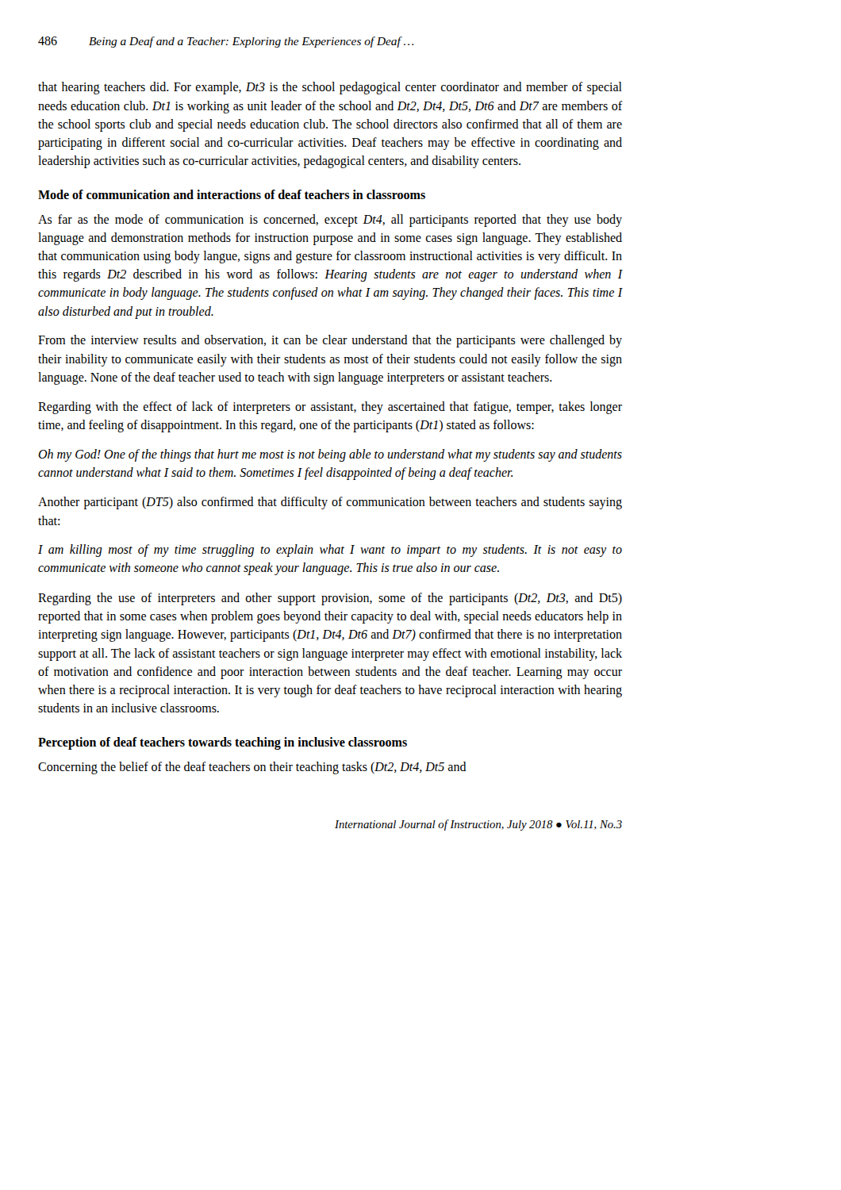486 Being a Deaf and a Teacher: Exploring the Experiences of Deaf …
that hearing teachers did. For example, Dt3 is the school pedagogical center coordinator and member of special needs education club. Dt1 is working as unit leader of the school and Dt2, Dt4, Dt5, Dt6 and Dt7 are members of the school sports club and special needs education club. The school directors also confirmed that all of them are participating in different social and co-curricular activities. Deaf teachers may be effective in coordinating and leadership activities such as co-curricular activities, pedagogical centers, and disability centers.
Mode of communication and interactions of deaf teachers in classrooms
As far as the mode of communication is concerned, except Dt4, all participants reported that they use body language and demonstration methods for instruction purpose and in some cases sign language. They established that communication using body langue, signs and gesture for classroom instructional activities is very difficult. In this regards Dt2 described in his word as follows: Hearing students are not eager to understand when I communicate in body language. The students confused on what I am saying. They changed their faces. This time I also disturbed and put in troubled.
From the interview results and observation, it can be clear understand that the participants were challenged by their inability to communicate easily with their students as most of their students could not easily follow the sign language. None of the deaf teacher used to teach with sign language interpreters or assistant teachers.
Regarding with the effect of lack of interpreters or assistant, they ascertained that fatigue, temper, takes longer time, and feeling of disappointment. In this regard, one of the participants (Dt1) stated as follows:
Oh my God! One of the things that hurt me most is not being able to understand what my students say and students cannot understand what I said to them. Sometimes I feel disappointed of being a deaf teacher.
Another participant (DT5) also confirmed that difficulty of communication between teachers and students saying that:
I am killing most of my time struggling to explain what I want to impart to my students. It is not easy to communicate with someone who cannot speak your language. This is true also in our case.
Regarding the use of interpreters and other support provision, some of the participants (Dt2, Dt3, and Dt5) reported that in some cases when problem goes beyond their capacity to deal with, special needs educators help in interpreting sign language. However, participants (Dt1, Dt4, Dt6 and Dt7) confirmed that there is no interpretation support at all. The lack of assistant teachers or sign language interpreter may effect with emotional instability, lack of motivation and confidence and poor interaction between students and the deaf teacher. Learning may occur when there is a reciprocal interaction. It is very tough for deaf teachers to have reciprocal interaction with hearing students in an inclusive classrooms.
Perception of deaf teachers towards teaching in inclusive classrooms
Concerning the belief of the deaf teachers on their teaching tasks (Dt2, Dt4, Dt5 and
International Journal of Instruction, July 2018 ● Vol.11, No.3